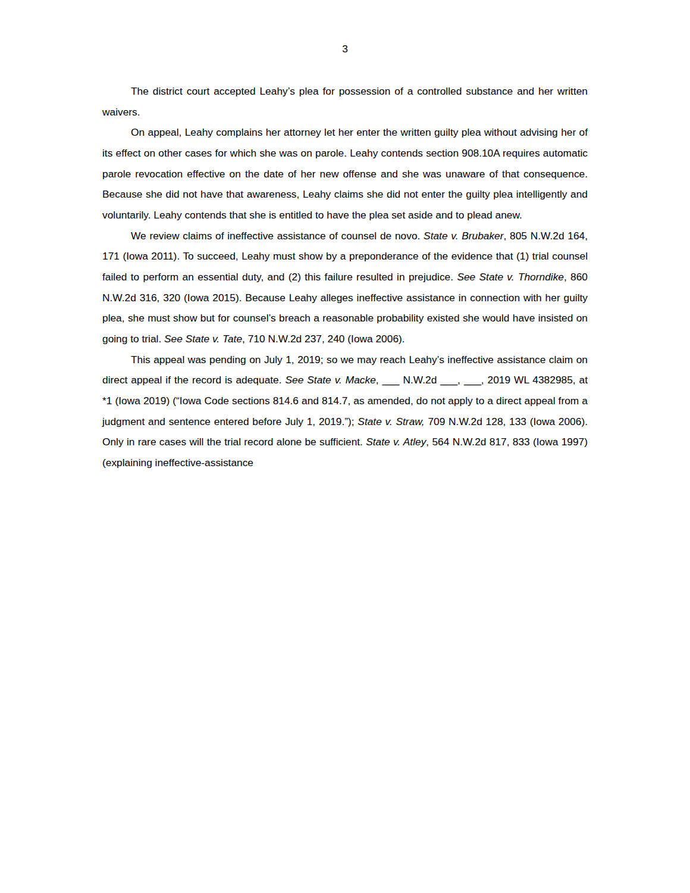3
The district court accepted Leahy’s plea for possession of a controlled substance and her written waivers.
On appeal, Leahy complains her attorney let her enter the written guilty plea without advising her of its effect on other cases for which she was on parole. Leahy contends section 908.10A requires automatic parole revocation effective on the date of her new offense and she was unaware of that consequence. Because she did not have that awareness, Leahy claims she did not enter the guilty plea intelligently and voluntarily. Leahy contends that she is entitled to have the plea set aside and to plead anew.
We review claims of ineffective assistance of counsel de novo. State v. Brubaker, 805 N.W.2d 164, 171 (Iowa 2011). To succeed, Leahy must show by a preponderance of the evidence that (1) trial counsel failed to perform an essential duty, and (2) this failure resulted in prejudice. See State v. Thorndike, 860 N.W.2d 316, 320 (Iowa 2015). Because Leahy alleges ineffective assistance in connection with her guilty plea, she must show but for counsel’s breach a reasonable probability existed she would have insisted on going to trial. See State v. Tate, 710 N.W.2d 237, 240 (Iowa 2006).
This appeal was pending on July 1, 2019; so we may reach Leahy’s ineffective assistance claim on direct appeal if the record is adequate. See State v. Macke, ___ N.W.2d ___, ___, 2019 WL 4382985, at *1 (Iowa 2019) (“Iowa Code sections 814.6 and 814.7, as amended, do not apply to a direct appeal from a judgment and sentence entered before July 1, 2019.”); State v. Straw, 709 N.W.2d 128, 133 (Iowa 2006). Only in rare cases will the trial record alone be sufficient. State v. Atley, 564 N.W.2d 817, 833 (Iowa 1997) (explaining ineffective-assistance